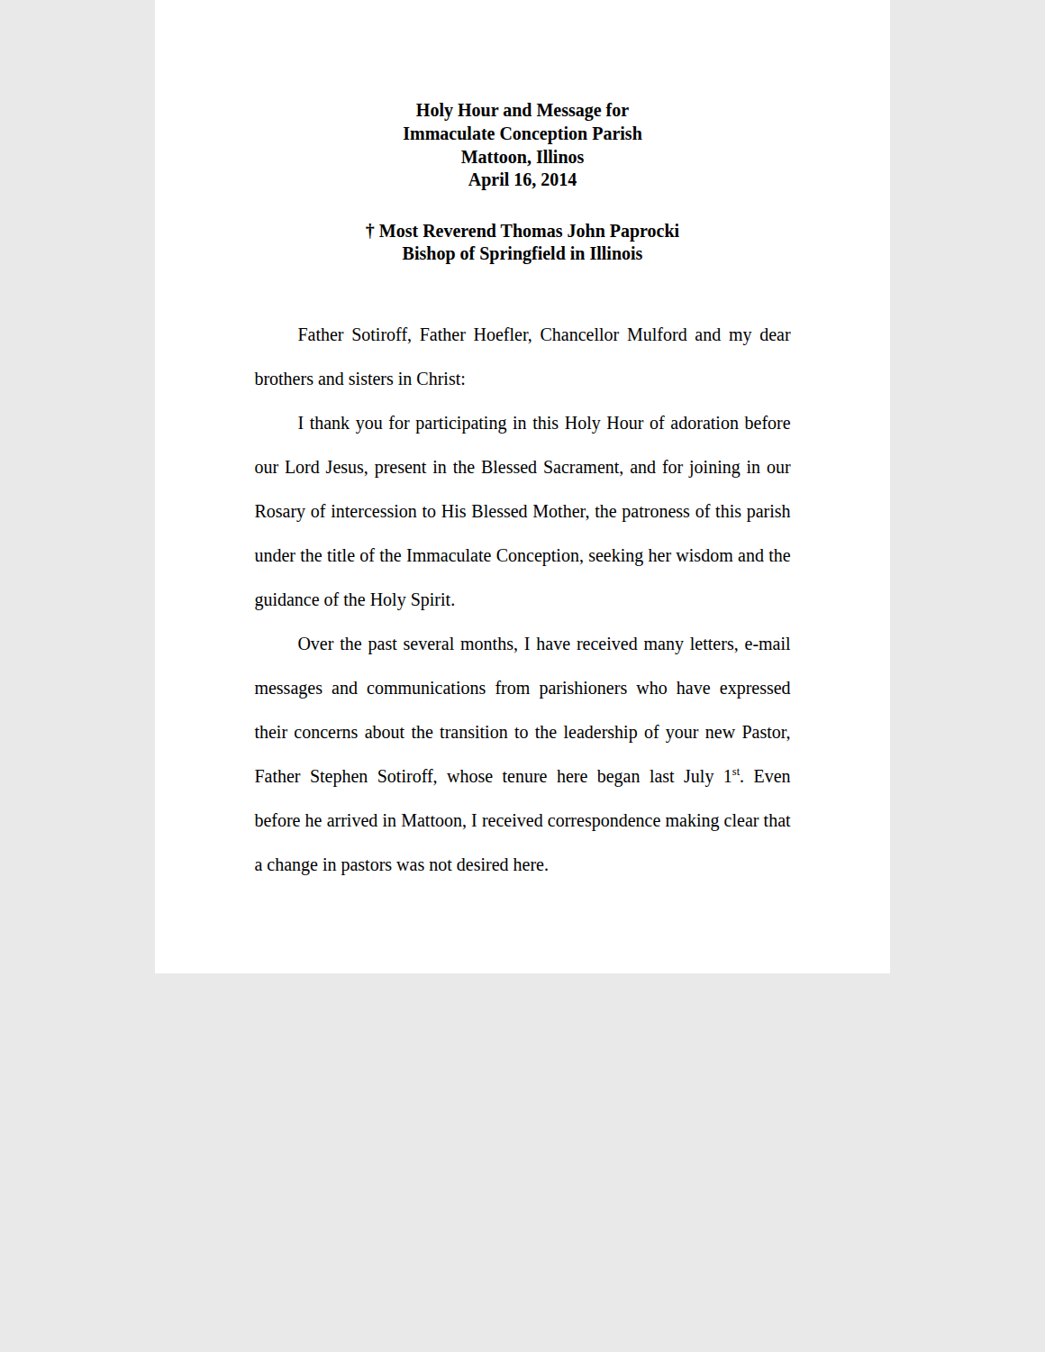Holy Hour and Message for Immaculate Conception Parish Mattoon, Illinos April 16, 2014
† Most Reverend Thomas John Paprocki Bishop of Springfield in Illinois
Father Sotiroff, Father Hoefler, Chancellor Mulford and my dear brothers and sisters in Christ:
I thank you for participating in this Holy Hour of adoration before our Lord Jesus, present in the Blessed Sacrament, and for joining in our Rosary of intercession to His Blessed Mother, the patroness of this parish under the title of the Immaculate Conception, seeking her wisdom and the guidance of the Holy Spirit.
Over the past several months, I have received many letters, e-mail messages and communications from parishioners who have expressed their concerns about the transition to the leadership of your new Pastor, Father Stephen Sotiroff, whose tenure here began last July 1st. Even before he arrived in Mattoon, I received correspondence making clear that a change in pastors was not desired here.